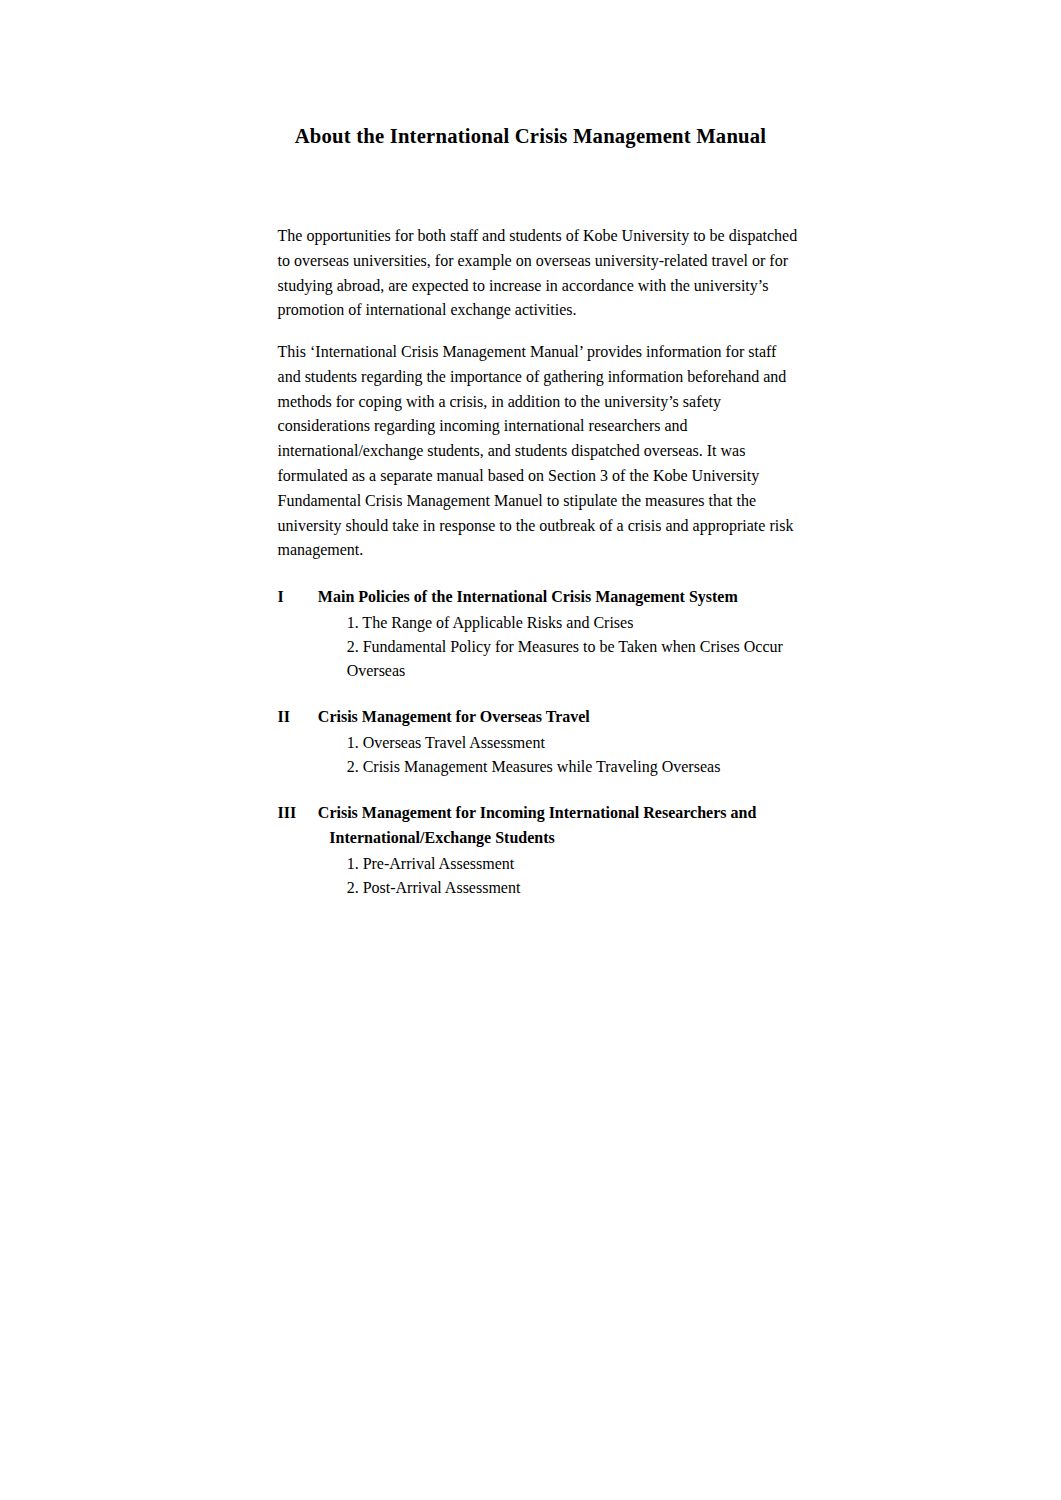About the International Crisis Management Manual
The opportunities for both staff and students of Kobe University to be dispatched to overseas universities, for example on overseas university-related travel or for studying abroad, are expected to increase in accordance with the university’s promotion of international exchange activities.
This ‘International Crisis Management Manual’ provides information for staff and students regarding the importance of gathering information beforehand and methods for coping with a crisis, in addition to the university’s safety considerations regarding incoming international researchers and international/exchange students, and students dispatched overseas. It was formulated as a separate manual based on Section 3 of the Kobe University Fundamental Crisis Management Manuel to stipulate the measures that the university should take in response to the outbreak of a crisis and appropriate risk management.
I Main Policies of the International Crisis Management System
1. The Range of Applicable Risks and Crises
2. Fundamental Policy for Measures to be Taken when Crises Occur Overseas
II Crisis Management for Overseas Travel
1. Overseas Travel Assessment
2. Crisis Management Measures while Traveling Overseas
III Crisis Management for Incoming International Researchers andInternational/Exchange Students
1. Pre-Arrival Assessment
2. Post-Arrival Assessment